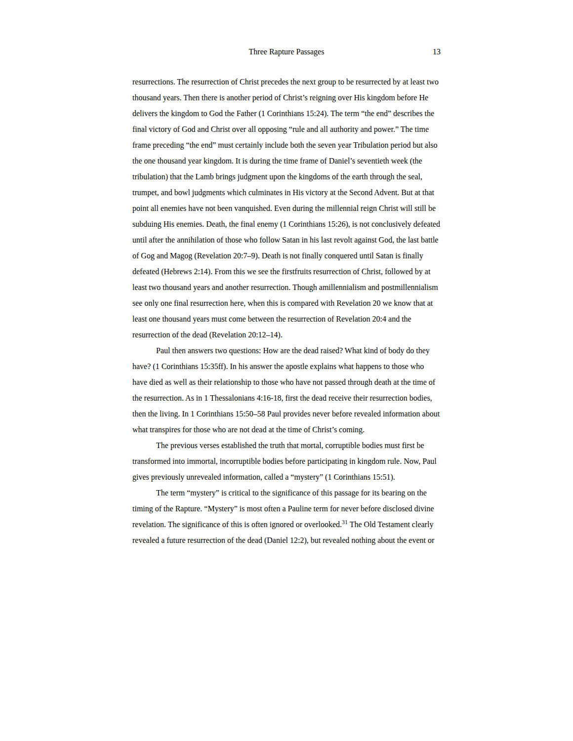Three Rapture Passages
13
resurrections. The resurrection of Christ precedes the next group to be resurrected by at least two thousand years. Then there is another period of Christ’s reigning over His kingdom before He delivers the kingdom to God the Father (1 Corinthians 15:24). The term “the end” describes the final victory of God and Christ over all opposing “rule and all authority and power.” The time frame preceding “the end” must certainly include both the seven year Tribulation period but also the one thousand year kingdom. It is during the time frame of Daniel’s seventieth week (the tribulation) that the Lamb brings judgment upon the kingdoms of the earth through the seal, trumpet, and bowl judgments which culminates in His victory at the Second Advent. But at that point all enemies have not been vanquished. Even during the millennial reign Christ will still be subduing His enemies. Death, the final enemy (1 Corinthians 15:26), is not conclusively defeated until after the annihilation of those who follow Satan in his last revolt against God, the last battle of Gog and Magog (Revelation 20:7–9). Death is not finally conquered until Satan is finally defeated (Hebrews 2:14). From this we see the firstfruits resurrection of Christ, followed by at least two thousand years and another resurrection. Though amillennialism and postmillennialism see only one final resurrection here, when this is compared with Revelation 20 we know that at least one thousand years must come between the resurrection of Revelation 20:4 and the resurrection of the dead (Revelation 20:12–14).
Paul then answers two questions: How are the dead raised? What kind of body do they have? (1 Corinthians 15:35ff). In his answer the apostle explains what happens to those who have died as well as their relationship to those who have not passed through death at the time of the resurrection. As in 1 Thessalonians 4:16-18, first the dead receive their resurrection bodies, then the living. In 1 Corinthians 15:50–58 Paul provides never before revealed information about what transpires for those who are not dead at the time of Christ’s coming.
The previous verses established the truth that mortal, corruptible bodies must first be transformed into immortal, incorruptible bodies before participating in kingdom rule. Now, Paul gives previously unrevealed information, called a “mystery” (1 Corinthians 15:51).
The term “mystery” is critical to the significance of this passage for its bearing on the timing of the Rapture. “Mystery” is most often a Pauline term for never before disclosed divine revelation. The significance of this is often ignored or overlooked.31 The Old Testament clearly revealed a future resurrection of the dead (Daniel 12:2), but revealed nothing about the event or